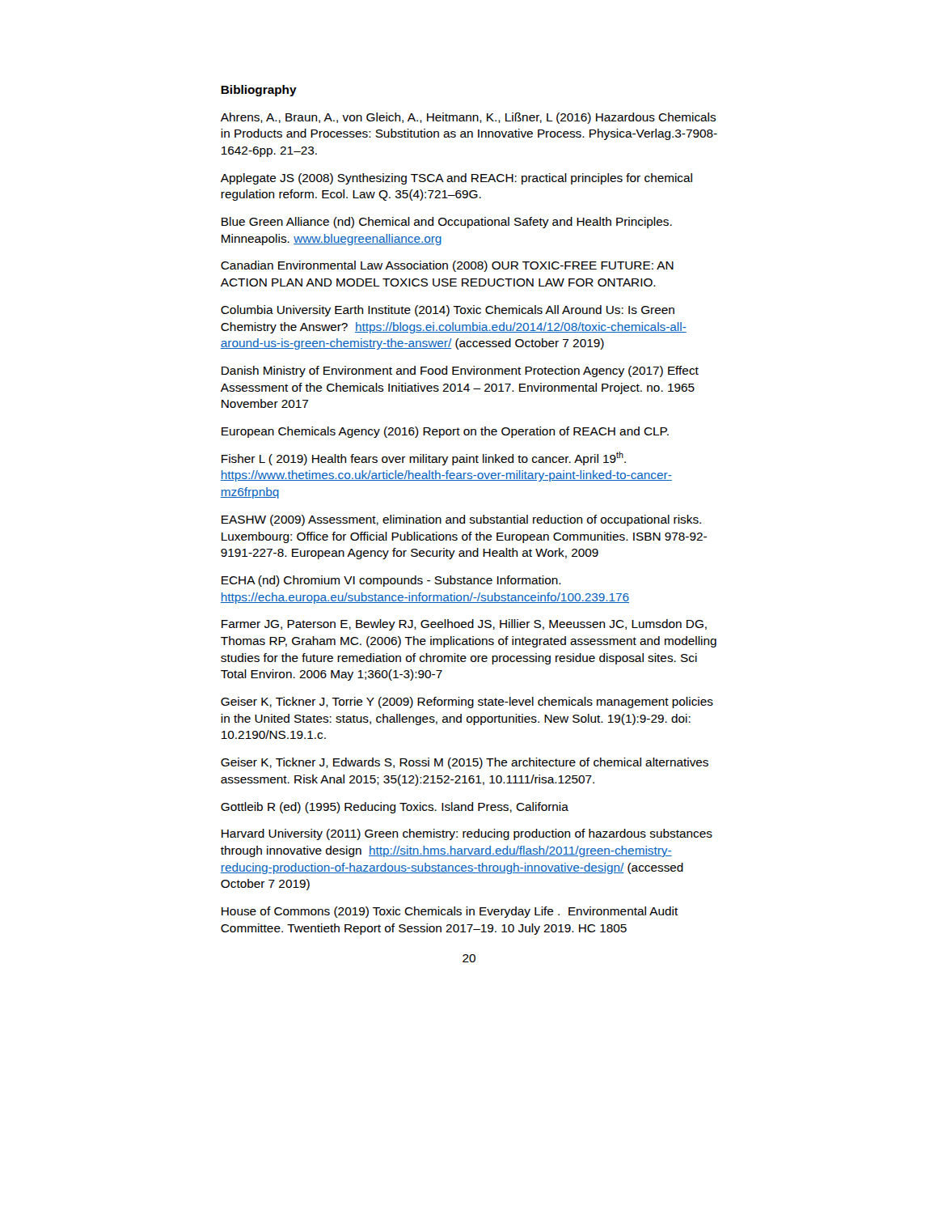Bibliography
Ahrens, A., Braun, A., von Gleich, A., Heitmann, K., Lißner, L (2016) Hazardous Chemicals in Products and Processes: Substitution as an Innovative Process. Physica-Verlag.3-7908-1642-6pp. 21–23.
Applegate JS (2008) Synthesizing TSCA and REACH: practical principles for chemical regulation reform. Ecol. Law Q. 35(4):721–69G.
Blue Green Alliance (nd) Chemical and Occupational Safety and Health Principles. Minneapolis. www.bluegreenalliance.org
Canadian Environmental Law Association (2008) OUR TOXIC-FREE FUTURE: AN ACTION PLAN AND MODEL TOXICS USE REDUCTION LAW FOR ONTARIO.
Columbia University Earth Institute (2014) Toxic Chemicals All Around Us: Is Green Chemistry the Answer? https://blogs.ei.columbia.edu/2014/12/08/toxic-chemicals-all-around-us-is-green-chemistry-the-answer/ (accessed October 7 2019)
Danish Ministry of Environment and Food Environment Protection Agency (2017) Effect Assessment of the Chemicals Initiatives 2014 – 2017. Environmental Project. no. 1965 November 2017
European Chemicals Agency (2016) Report on the Operation of REACH and CLP.
Fisher L ( 2019) Health fears over military paint linked to cancer. April 19th. https://www.thetimes.co.uk/article/health-fears-over-military-paint-linked-to-cancer-mz6frpnbq
EASHW (2009) Assessment, elimination and substantial reduction of occupational risks. Luxembourg: Office for Official Publications of the European Communities. ISBN 978-92-9191-227-8. European Agency for Security and Health at Work, 2009
ECHA (nd) Chromium VI compounds - Substance Information. https://echa.europa.eu/substance-information/-/substanceinfo/100.239.176
Farmer JG, Paterson E, Bewley RJ, Geelhoed JS, Hillier S, Meeussen JC, Lumsdon DG, Thomas RP, Graham MC. (2006) The implications of integrated assessment and modelling studies for the future remediation of chromite ore processing residue disposal sites. Sci Total Environ. 2006 May 1;360(1-3):90-7
Geiser K, Tickner J, Torrie Y (2009) Reforming state-level chemicals management policies in the United States: status, challenges, and opportunities. New Solut. 19(1):9-29. doi: 10.2190/NS.19.1.c.
Geiser K, Tickner J, Edwards S, Rossi M (2015) The architecture of chemical alternatives assessment. Risk Anal 2015; 35(12):2152-2161, 10.1111/risa.12507.
Gottleib R (ed) (1995) Reducing Toxics. Island Press, California
Harvard University (2011) Green chemistry: reducing production of hazardous substances through innovative design http://sitn.hms.harvard.edu/flash/2011/green-chemistry-reducing-production-of-hazardous-substances-through-innovative-design/ (accessed October 7 2019)
House of Commons (2019) Toxic Chemicals in Everyday Life . Environmental Audit Committee. Twentieth Report of Session 2017–19. 10 July 2019. HC 1805
20